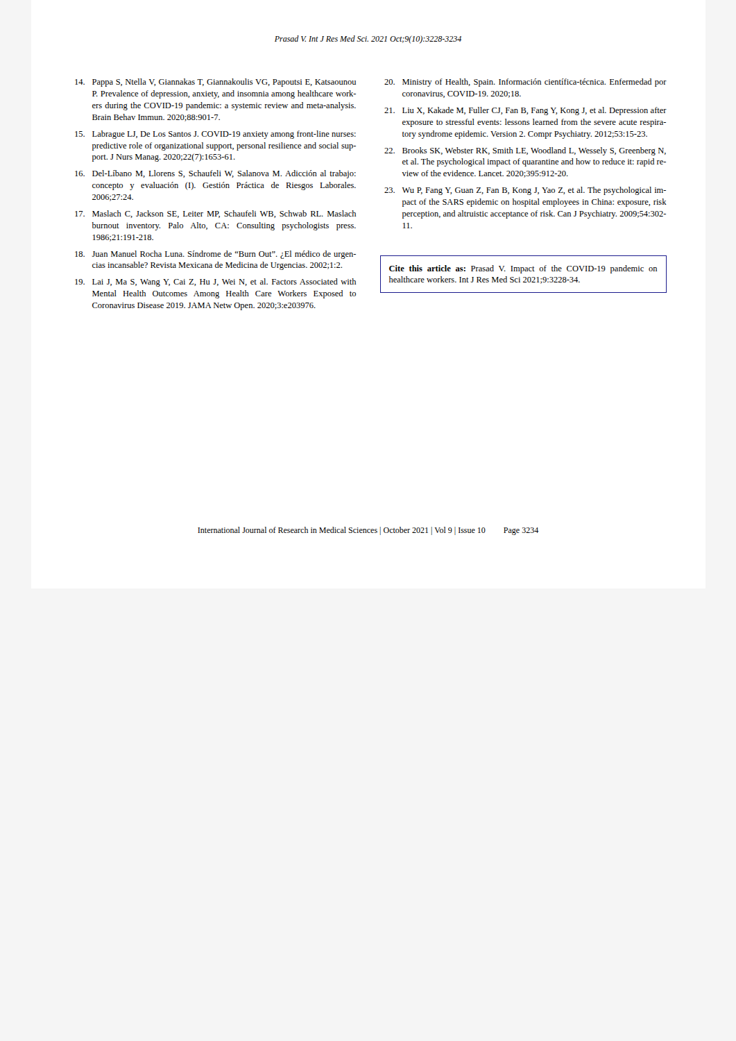Prasad V. Int J Res Med Sci. 2021 Oct;9(10):3228-3234
14. Pappa S, Ntella V, Giannakas T, Giannakoulis VG, Papoutsi E, Katsaounou P. Prevalence of depression, anxiety, and insomnia among healthcare workers during the COVID-19 pandemic: a systemic review and meta-analysis. Brain Behav Immun. 2020;88:901-7.
15. Labrague LJ, De Los Santos J. COVID-19 anxiety among front-line nurses: predictive role of organizational support, personal resilience and social support. J Nurs Manag. 2020;22(7):1653-61.
16. Del-Líbano M, Llorens S, Schaufeli W, Salanova M. Adicción al trabajo: concepto y evaluación (I). Gestión Práctica de Riesgos Laborales. 2006;27:24.
17. Maslach C, Jackson SE, Leiter MP, Schaufeli WB, Schwab RL. Maslach burnout inventory. Palo Alto, CA: Consulting psychologists press. 1986;21:191-218.
18. Juan Manuel Rocha Luna. Síndrome de “Burn Out”. ¿El médico de urgencias incansable? Revista Mexicana de Medicina de Urgencias. 2002;1:2.
19. Lai J, Ma S, Wang Y, Cai Z, Hu J, Wei N, et al. Factors Associated with Mental Health Outcomes Among Health Care Workers Exposed to Coronavirus Disease 2019. JAMA Netw Open. 2020;3:e203976.
20. Ministry of Health, Spain. Información científica-técnica. Enfermedad por coronavirus, COVID-19. 2020;18.
21. Liu X, Kakade M, Fuller CJ, Fan B, Fang Y, Kong J, et al. Depression after exposure to stressful events: lessons learned from the severe acute respiratory syndrome epidemic. Version 2. Compr Psychiatry. 2012;53:15-23.
22. Brooks SK, Webster RK, Smith LE, Woodland L, Wessely S, Greenberg N, et al. The psychological impact of quarantine and how to reduce it: rapid review of the evidence. Lancet. 2020;395:912-20.
23. Wu P, Fang Y, Guan Z, Fan B, Kong J, Yao Z, et al. The psychological impact of the SARS epidemic on hospital employees in China: exposure, risk perception, and altruistic acceptance of risk. Can J Psychiatry. 2009;54:302-11.
Cite this article as: Prasad V. Impact of the COVID-19 pandemic on healthcare workers. Int J Res Med Sci 2021;9:3228-34.
International Journal of Research in Medical Sciences | October 2021 | Vol 9 | Issue 10Page 3234